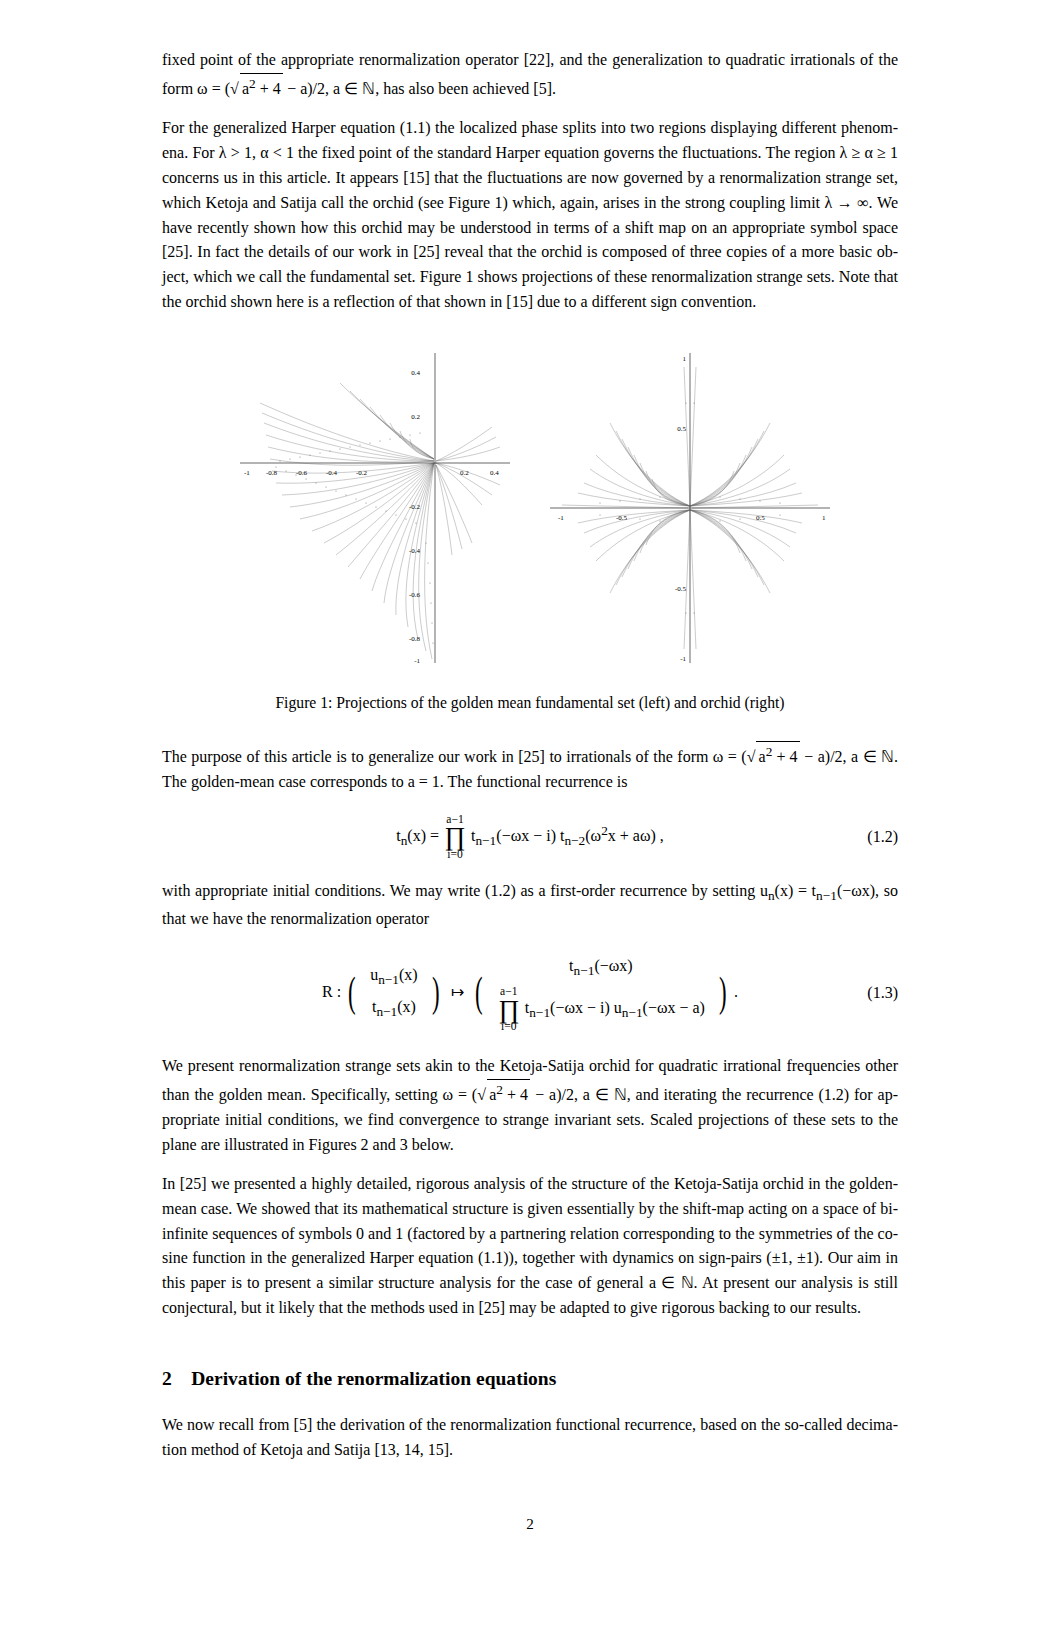fixed point of the appropriate renormalization operator [22], and the generalization to quadratic irrationals of the form ω = (√a2 + 4 − a)/2, a ∈ ℕ, has also been achieved [5].
For the generalized Harper equation (1.1) the localized phase splits into two regions displaying different phenomena. For λ > 1, α < 1 the fixed point of the standard Harper equation governs the fluctuations. The region λ ≥ α ≥ 1 concerns us in this article. It appears [15] that the fluctuations are now governed by a renormalization strange set, which Ketoja and Satija call the orchid (see Figure 1) which, again, arises in the strong coupling limit λ → ∞. We have recently shown how this orchid may be understood in terms of a shift map on an appropriate symbol space [25]. In fact the details of our work in [25] reveal that the orchid is composed of three copies of a more basic object, which we call the fundamental set. Figure 1 shows projections of these renormalization strange sets. Note that the orchid shown here is a reflection of that shown in [15] due to a different sign convention.
0.4 0.2 -0.2 -0.4 -0.6 -0.8 -1 -1 -0.8 -0.6 -0.4 -0.2 0.2 0.4 1 0.5 -0.5 -1 -1 -0.5 0.5 1
Figure 1: Projections of the golden mean fundamental set (left) and orchid (right)
The purpose of this article is to generalize our work in [25] to irrationals of the form ω = (√a2 + 4 − a)/2, a ∈ ℕ. The golden-mean case corresponds to a = 1. The functional recurrence is
tn(x) = a−1∏i=0 tn−1(−ωx − i) tn−2(ω2x + aω) , (1.2)
with appropriate initial conditions. We may write (1.2) as a first-order recurrence by setting un(x) = tn−1(−ωx), so that we have the renormalization operator
R : (
| u n−1 (x) |
| t n−1 (x) |
) ↦ (
| t n−1 (−ωx) |
| a−1 ∏ i=0 t n−1 (−ωx − i) u n−1 (−ωx − a) |
) . (1.3)
We present renormalization strange sets akin to the Ketoja-Satija orchid for quadratic irrational frequencies other than the golden mean. Specifically, setting ω = (√a2 + 4 − a)/2, a ∈ ℕ, and iterating the recurrence (1.2) for appropriate initial conditions, we find convergence to strange invariant sets. Scaled projections of these sets to the plane are illustrated in Figures 2 and 3 below.
In [25] we presented a highly detailed, rigorous analysis of the structure of the Ketoja-Satija orchid in the golden-mean case. We showed that its mathematical structure is given essentially by the shift-map acting on a space of biinfinite sequences of symbols 0 and 1 (factored by a partnering relation corresponding to the symmetries of the cosine function in the generalized Harper equation (1.1)), together with dynamics on sign-pairs (±1, ±1). Our aim in this paper is to present a similar structure analysis for the case of general a ∈ ℕ. At present our analysis is still conjectural, but it likely that the methods used in [25] may be adapted to give rigorous backing to our results.
2 Derivation of the renormalization equations
We now recall from [5] the derivation of the renormalization functional recurrence, based on the so-called decimation method of Ketoja and Satija [13, 14, 15].
2